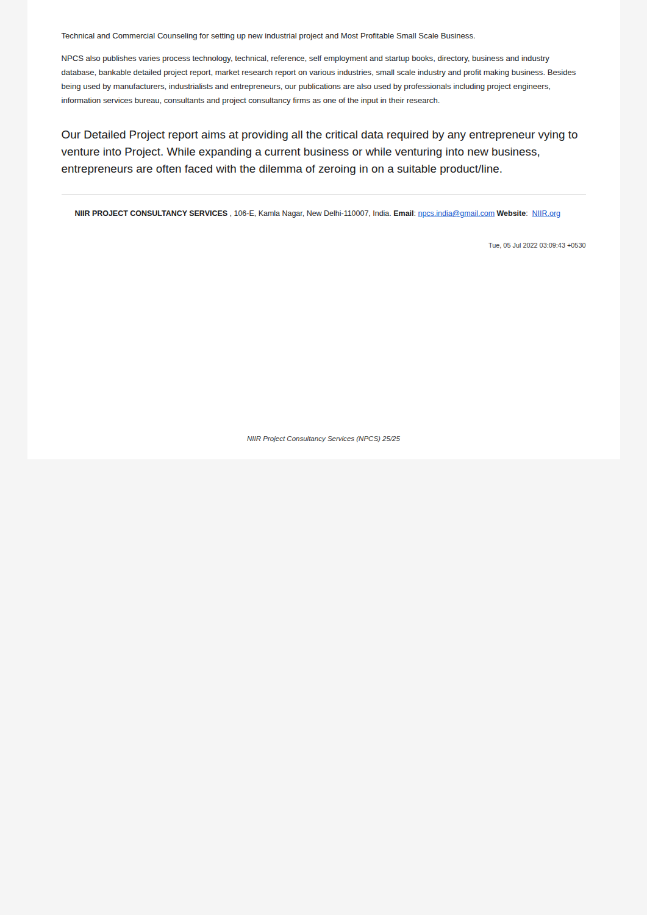Technical and Commercial Counseling for setting up new industrial project and Most Profitable Small Scale Business.
NPCS also publishes varies process technology, technical, reference, self employment and startup books, directory, business and industry database, bankable detailed project report, market research report on various industries, small scale industry and profit making business. Besides being used by manufacturers, industrialists and entrepreneurs, our publications are also used by professionals including project engineers, information services bureau, consultants and project consultancy firms as one of the input in their research.
Our Detailed Project report aims at providing all the critical data required by any entrepreneur vying to venture into Project. While expanding a current business or while venturing into new business, entrepreneurs are often faced with the dilemma of zeroing in on a suitable product/line.
NIIR PROJECT CONSULTANCY SERVICES , 106-E, Kamla Nagar, New Delhi-110007, India. Email: npcs.india@gmail.com Website: NIIR.org
Tue, 05 Jul 2022 03:09:43 +0530
NIIR Project Consultancy Services (NPCS) 25/25